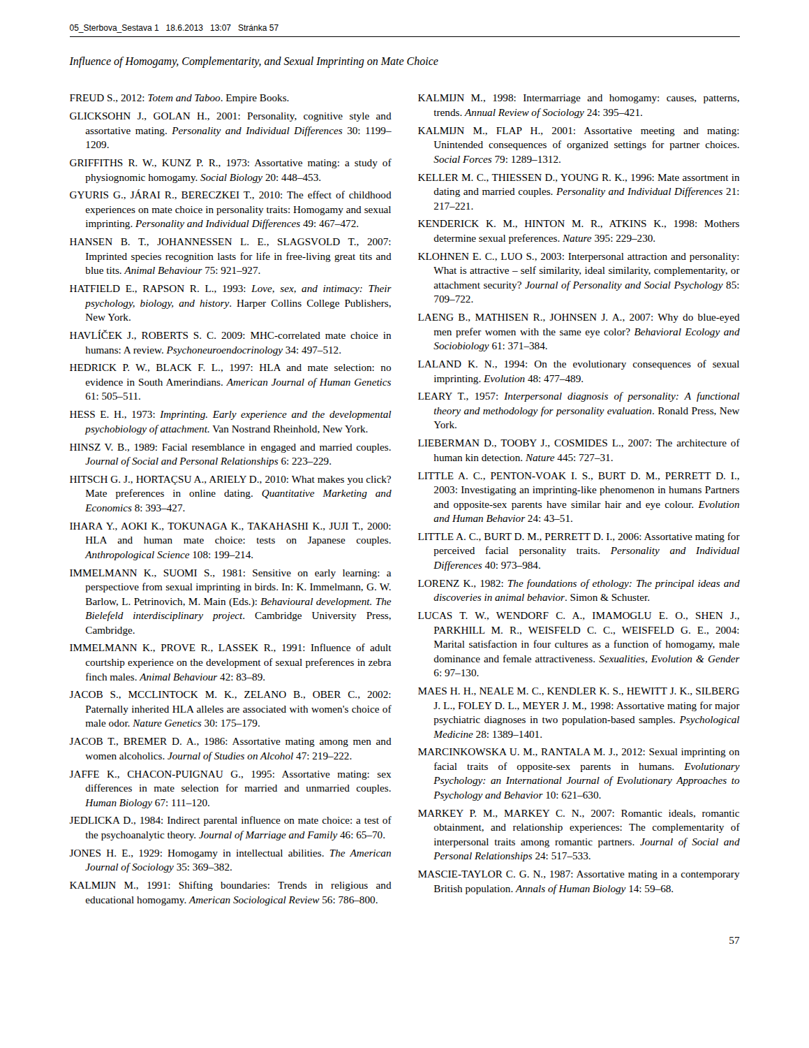05_Sterbova_Sestava 1 18.6.2013 13:07 Stránka 57
Influence of Homogamy, Complementarity, and Sexual Imprinting on Mate Choice
FREUD S., 2012: Totem and Taboo. Empire Books.
GLICKSOHN J., GOLAN H., 2001: Personality, cognitive style and assortative mating. Personality and Individual Differences 30: 1199–1209.
GRIFFITHS R. W., KUNZ P. R., 1973: Assortative mating: a study of physiognomic homogamy. Social Biology 20: 448–453.
GYURIS G., JÁRAI R., BERECZKEI T., 2010: The effect of childhood experiences on mate choice in personality traits: Homogamy and sexual imprinting. Personality and Individual Differences 49: 467–472.
HANSEN B. T., JOHANNESSEN L. E., SLAGSVOLD T., 2007: Imprinted species recognition lasts for life in free-living great tits and blue tits. Animal Behaviour 75: 921–927.
HATFIELD E., RAPSON R. L., 1993: Love, sex, and intimacy: Their psychology, biology, and history. Harper Collins College Publishers, New York.
HAVLÍČEK J., ROBERTS S. C. 2009: MHC-correlated mate choice in humans: A review. Psychoneuroendocrinology 34: 497–512.
HEDRICK P. W., BLACK F. L., 1997: HLA and mate selection: no evidence in South Amerindians. American Journal of Human Genetics 61: 505–511.
HESS E. H., 1973: Imprinting. Early experience and the developmental psychobiology of attachment. Van Nostrand Rheinhold, New York.
HINSZ V. B., 1989: Facial resemblance in engaged and married couples. Journal of Social and Personal Relationships 6: 223–229.
HITSCH G. J., HORTAÇSU A., ARIELY D., 2010: What makes you click? Mate preferences in online dating. Quantitative Marketing and Economics 8: 393–427.
IHARA Y., AOKI K., TOKUNAGA K., TAKAHASHI K., JUJI T., 2000: HLA and human mate choice: tests on Japanese couples. Anthropological Science 108: 199–214.
IMMELMANN K., SUOMI S., 1981: Sensitive on early learning: a perspectiove from sexual imprinting in birds. In: K. Immelmann, G. W. Barlow, L. Petrinovich, M. Main (Eds.): Behavioural development. The Bielefeld interdisciplinary project. Cambridge University Press, Cambridge.
IMMELMANN K., PROVE R., LASSEK R., 1991: Influence of adult courtship experience on the development of sexual preferences in zebra finch males. Animal Behaviour 42: 83–89.
JACOB S., MCCLINTOCK M. K., ZELANO B., OBER C., 2002: Paternally inherited HLA alleles are associated with women's choice of male odor. Nature Genetics 30: 175–179.
JACOB T., BREMER D. A., 1986: Assortative mating among men and women alcoholics. Journal of Studies on Alcohol 47: 219–222.
JAFFE K., CHACON-PUIGNAU G., 1995: Assortative mating: sex differences in mate selection for married and unmarried couples. Human Biology 67: 111–120.
JEDLICKA D., 1984: Indirect parental influence on mate choice: a test of the psychoanalytic theory. Journal of Marriage and Family 46: 65–70.
JONES H. E., 1929: Homogamy in intellectual abilities. The American Journal of Sociology 35: 369–382.
KALMIJN M., 1991: Shifting boundaries: Trends in religious and educational homogamy. American Sociological Review 56: 786–800.
KALMIJN M., 1998: Intermarriage and homogamy: causes, patterns, trends. Annual Review of Sociology 24: 395–421.
KALMIJN M., FLAP H., 2001: Assortative meeting and mating: Unintended consequences of organized settings for partner choices. Social Forces 79: 1289–1312.
KELLER M. C., THIESSEN D., YOUNG R. K., 1996: Mate assortment in dating and married couples. Personality and Individual Differences 21: 217–221.
KENDERICK K. M., HINTON M. R., ATKINS K., 1998: Mothers determine sexual preferences. Nature 395: 229–230.
KLOHNEN E. C., LUO S., 2003: Interpersonal attraction and personality: What is attractive – self similarity, ideal similarity, complementarity, or attachment security? Journal of Personality and Social Psychology 85: 709–722.
LAENG B., MATHISEN R., JOHNSEN J. A., 2007: Why do blue-eyed men prefer women with the same eye color? Behavioral Ecology and Sociobiology 61: 371–384.
LALAND K. N., 1994: On the evolutionary consequences of sexual imprinting. Evolution 48: 477–489.
LEARY T., 1957: Interpersonal diagnosis of personality: A functional theory and methodology for personality evaluation. Ronald Press, New York.
LIEBERMAN D., TOOBY J., COSMIDES L., 2007: The architecture of human kin detection. Nature 445: 727–31.
LITTLE A. C., PENTON-VOAK I. S., BURT D. M., PERRETT D. I., 2003: Investigating an imprinting-like phenomenon in humans Partners and opposite-sex parents have similar hair and eye colour. Evolution and Human Behavior 24: 43–51.
LITTLE A. C., BURT D. M., PERRETT D. I., 2006: Assortative mating for perceived facial personality traits. Personality and Individual Differences 40: 973–984.
LORENZ K., 1982: The foundations of ethology: The principal ideas and discoveries in animal behavior. Simon & Schuster.
LUCAS T. W., WENDORF C. A., IMAMOGLU E. O., SHEN J., PARKHILL M. R., WEISFELD C. C., WEISFELD G. E., 2004: Marital satisfaction in four cultures as a function of homogamy, male dominance and female attractiveness. Sexualities, Evolution & Gender 6: 97–130.
MAES H. H., NEALE M. C., KENDLER K. S., HEWITT J. K., SILBERG J. L., FOLEY D. L., MEYER J. M., 1998: Assortative mating for major psychiatric diagnoses in two population-based samples. Psychological Medicine 28: 1389–1401.
MARCINKOWSKA U. M., RANTALA M. J., 2012: Sexual imprinting on facial traits of opposite-sex parents in humans. Evolutionary Psychology: an International Journal of Evolutionary Approaches to Psychology and Behavior 10: 621–630.
MARKEY P. M., MARKEY C. N., 2007: Romantic ideals, romantic obtainment, and relationship experiences: The complementarity of interpersonal traits among romantic partners. Journal of Social and Personal Relationships 24: 517–533.
MASCIE-TAYLOR C. G. N., 1987: Assortative mating in a contemporary British population. Annals of Human Biology 14: 59–68.
57